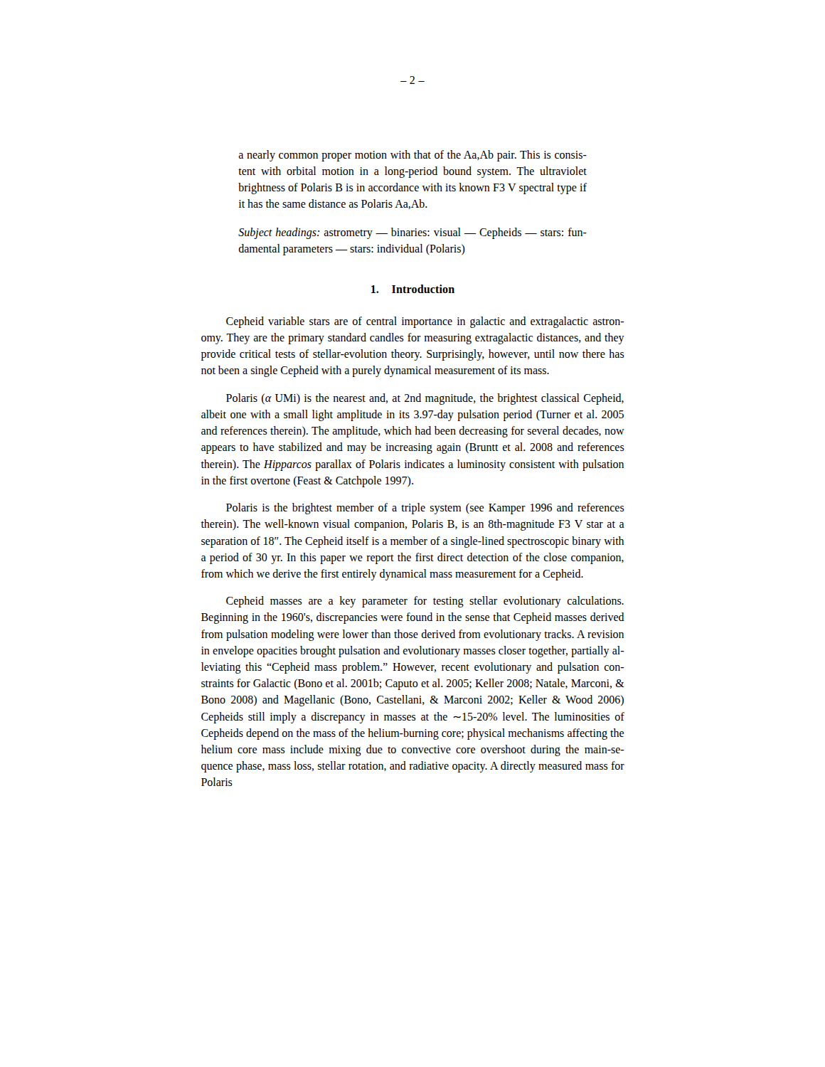– 2 –
a nearly common proper motion with that of the Aa,Ab pair. This is consistent with orbital motion in a long-period bound system. The ultraviolet brightness of Polaris B is in accordance with its known F3 V spectral type if it has the same distance as Polaris Aa,Ab.
Subject headings: astrometry — binaries: visual — Cepheids — stars: fundamental parameters — stars: individual (Polaris)
1. Introduction
Cepheid variable stars are of central importance in galactic and extragalactic astronomy. They are the primary standard candles for measuring extragalactic distances, and they provide critical tests of stellar-evolution theory. Surprisingly, however, until now there has not been a single Cepheid with a purely dynamical measurement of its mass.
Polaris (α UMi) is the nearest and, at 2nd magnitude, the brightest classical Cepheid, albeit one with a small light amplitude in its 3.97-day pulsation period (Turner et al. 2005 and references therein). The amplitude, which had been decreasing for several decades, now appears to have stabilized and may be increasing again (Bruntt et al. 2008 and references therein). The Hipparcos parallax of Polaris indicates a luminosity consistent with pulsation in the first overtone (Feast & Catchpole 1997).
Polaris is the brightest member of a triple system (see Kamper 1996 and references therein). The well-known visual companion, Polaris B, is an 8th-magnitude F3 V star at a separation of 18″. The Cepheid itself is a member of a single-lined spectroscopic binary with a period of 30 yr. In this paper we report the first direct detection of the close companion, from which we derive the first entirely dynamical mass measurement for a Cepheid.
Cepheid masses are a key parameter for testing stellar evolutionary calculations. Beginning in the 1960's, discrepancies were found in the sense that Cepheid masses derived from pulsation modeling were lower than those derived from evolutionary tracks. A revision in envelope opacities brought pulsation and evolutionary masses closer together, partially alleviating this “Cepheid mass problem.” However, recent evolutionary and pulsation constraints for Galactic (Bono et al. 2001b; Caputo et al. 2005; Keller 2008; Natale, Marconi, & Bono 2008) and Magellanic (Bono, Castellani, & Marconi 2002; Keller & Wood 2006) Cepheids still imply a discrepancy in masses at the ∼15-20% level. The luminosities of Cepheids depend on the mass of the helium-burning core; physical mechanisms affecting the helium core mass include mixing due to convective core overshoot during the main-sequence phase, mass loss, stellar rotation, and radiative opacity. A directly measured mass for Polaris